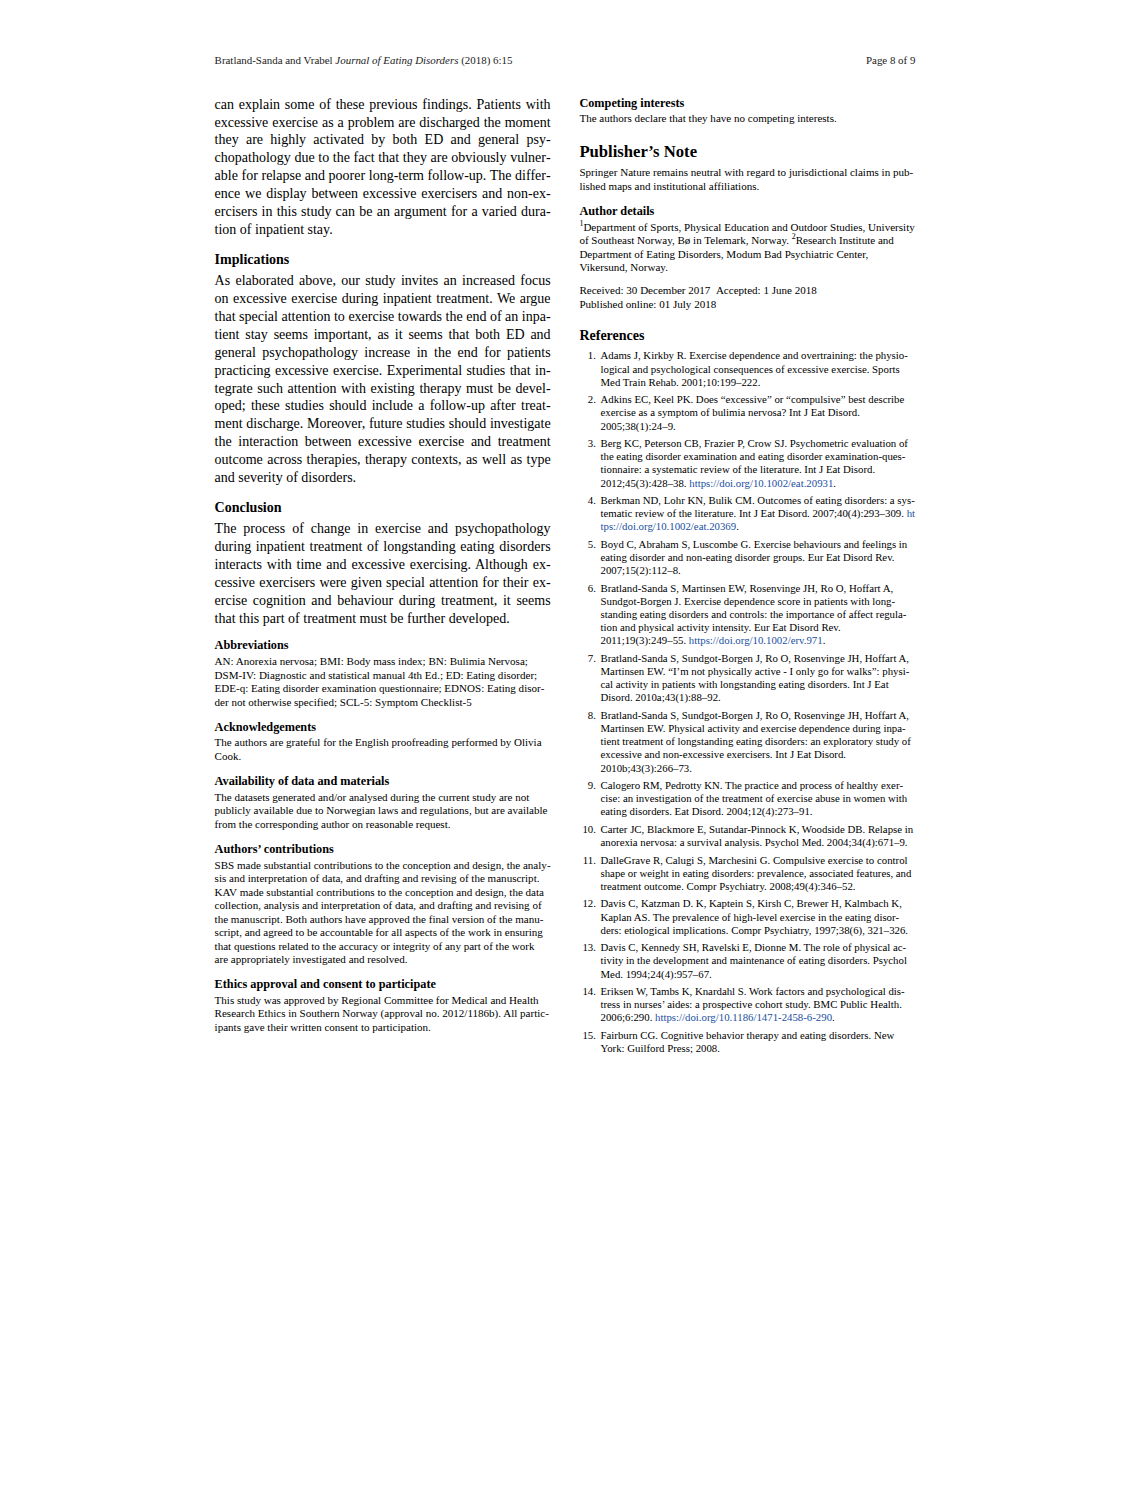Bratland-Sanda and Vrabel Journal of Eating Disorders (2018) 6:15
Page 8 of 9
can explain some of these previous findings. Patients with excessive exercise as a problem are discharged the moment they are highly activated by both ED and general psychopathology due to the fact that they are obviously vulnerable for relapse and poorer long-term follow-up. The difference we display between excessive exercisers and non-exercisers in this study can be an argument for a varied duration of inpatient stay.
Implications
As elaborated above, our study invites an increased focus on excessive exercise during inpatient treatment. We argue that special attention to exercise towards the end of an inpatient stay seems important, as it seems that both ED and general psychopathology increase in the end for patients practicing excessive exercise. Experimental studies that integrate such attention with existing therapy must be developed; these studies should include a follow-up after treatment discharge. Moreover, future studies should investigate the interaction between excessive exercise and treatment outcome across therapies, therapy contexts, as well as type and severity of disorders.
Conclusion
The process of change in exercise and psychopathology during inpatient treatment of longstanding eating disorders interacts with time and excessive exercising. Although excessive exercisers were given special attention for their exercise cognition and behaviour during treatment, it seems that this part of treatment must be further developed.
Abbreviations
AN: Anorexia nervosa; BMI: Body mass index; BN: Bulimia Nervosa; DSM-IV: Diagnostic and statistical manual 4th Ed.; ED: Eating disorder; EDE-q: Eating disorder examination questionnaire; EDNOS: Eating disorder not otherwise specified; SCL-5: Symptom Checklist-5
Acknowledgements
The authors are grateful for the English proofreading performed by Olivia Cook.
Availability of data and materials
The datasets generated and/or analysed during the current study are not publicly available due to Norwegian laws and regulations, but are available from the corresponding author on reasonable request.
Authors’ contributions
SBS made substantial contributions to the conception and design, the analysis and interpretation of data, and drafting and revising of the manuscript. KAV made substantial contributions to the conception and design, the data collection, analysis and interpretation of data, and drafting and revising of the manuscript. Both authors have approved the final version of the manuscript, and agreed to be accountable for all aspects of the work in ensuring that questions related to the accuracy or integrity of any part of the work are appropriately investigated and resolved.
Ethics approval and consent to participate
This study was approved by Regional Committee for Medical and Health Research Ethics in Southern Norway (approval no. 2012/1186b). All participants gave their written consent to participation.
Competing interests
The authors declare that they have no competing interests.
Publisher’s Note
Springer Nature remains neutral with regard to jurisdictional claims in published maps and institutional affiliations.
Author details
1Department of Sports, Physical Education and Outdoor Studies, University of Southeast Norway, Bø in Telemark, Norway. 2Research Institute and Department of Eating Disorders, Modum Bad Psychiatric Center, Vikersund, Norway.
Received: 30 December 2017 Accepted: 1 June 2018
Published online: 01 July 2018
References
Adams J, Kirkby R. Exercise dependence and overtraining: the physiological and psychological consequences of excessive exercise. Sports Med Train Rehab. 2001;10:199–222.
Adkins EC, Keel PK. Does “excessive” or “compulsive” best describe exercise as a symptom of bulimia nervosa? Int J Eat Disord. 2005;38(1):24–9.
Berg KC, Peterson CB, Frazier P, Crow SJ. Psychometric evaluation of the eating disorder examination and eating disorder examination-questionnaire: a systematic review of the literature. Int J Eat Disord. 2012;45(3):428–38. https://doi.org/10.1002/eat.20931.
Berkman ND, Lohr KN, Bulik CM. Outcomes of eating disorders: a systematic review of the literature. Int J Eat Disord. 2007;40(4):293–309. https://doi.org/10.1002/eat.20369.
Boyd C, Abraham S, Luscombe G. Exercise behaviours and feelings in eating disorder and non-eating disorder groups. Eur Eat Disord Rev. 2007;15(2):112–8.
Bratland-Sanda S, Martinsen EW, Rosenvinge JH, Ro O, Hoffart A, Sundgot-Borgen J. Exercise dependence score in patients with longstanding eating disorders and controls: the importance of affect regulation and physical activity intensity. Eur Eat Disord Rev. 2011;19(3):249–55. https://doi.org/10.1002/erv.971.
Bratland-Sanda S, Sundgot-Borgen J, Ro O, Rosenvinge JH, Hoffart A, Martinsen EW. “I’m not physically active - I only go for walks”: physical activity in patients with longstanding eating disorders. Int J Eat Disord. 2010a;43(1):88–92.
Bratland-Sanda S, Sundgot-Borgen J, Ro O, Rosenvinge JH, Hoffart A, Martinsen EW. Physical activity and exercise dependence during inpatient treatment of longstanding eating disorders: an exploratory study of excessive and non-excessive exercisers. Int J Eat Disord. 2010b;43(3):266–73.
Calogero RM, Pedrotty KN. The practice and process of healthy exercise: an investigation of the treatment of exercise abuse in women with eating disorders. Eat Disord. 2004;12(4):273–91.
Carter JC, Blackmore E, Sutandar-Pinnock K, Woodside DB. Relapse in anorexia nervosa: a survival analysis. Psychol Med. 2004;34(4):671–9.
DalleGrave R, Calugi S, Marchesini G. Compulsive exercise to control shape or weight in eating disorders: prevalence, associated features, and treatment outcome. Compr Psychiatry. 2008;49(4):346–52.
Davis C, Katzman D. K, Kaptein S, Kirsh C, Brewer H, Kalmbach K, Kaplan AS. The prevalence of high-level exercise in the eating disorders: etiological implications. Compr Psychiatry, 1997;38(6), 321–326.
Davis C, Kennedy SH, Ravelski E, Dionne M. The role of physical activity in the development and maintenance of eating disorders. Psychol Med. 1994;24(4):957–67.
Eriksen W, Tambs K, Knardahl S. Work factors and psychological distress in nurses’ aides: a prospective cohort study. BMC Public Health. 2006;6:290. https://doi.org/10.1186/1471-2458-6-290.
Fairburn CG. Cognitive behavior therapy and eating disorders. New York: Guilford Press; 2008.